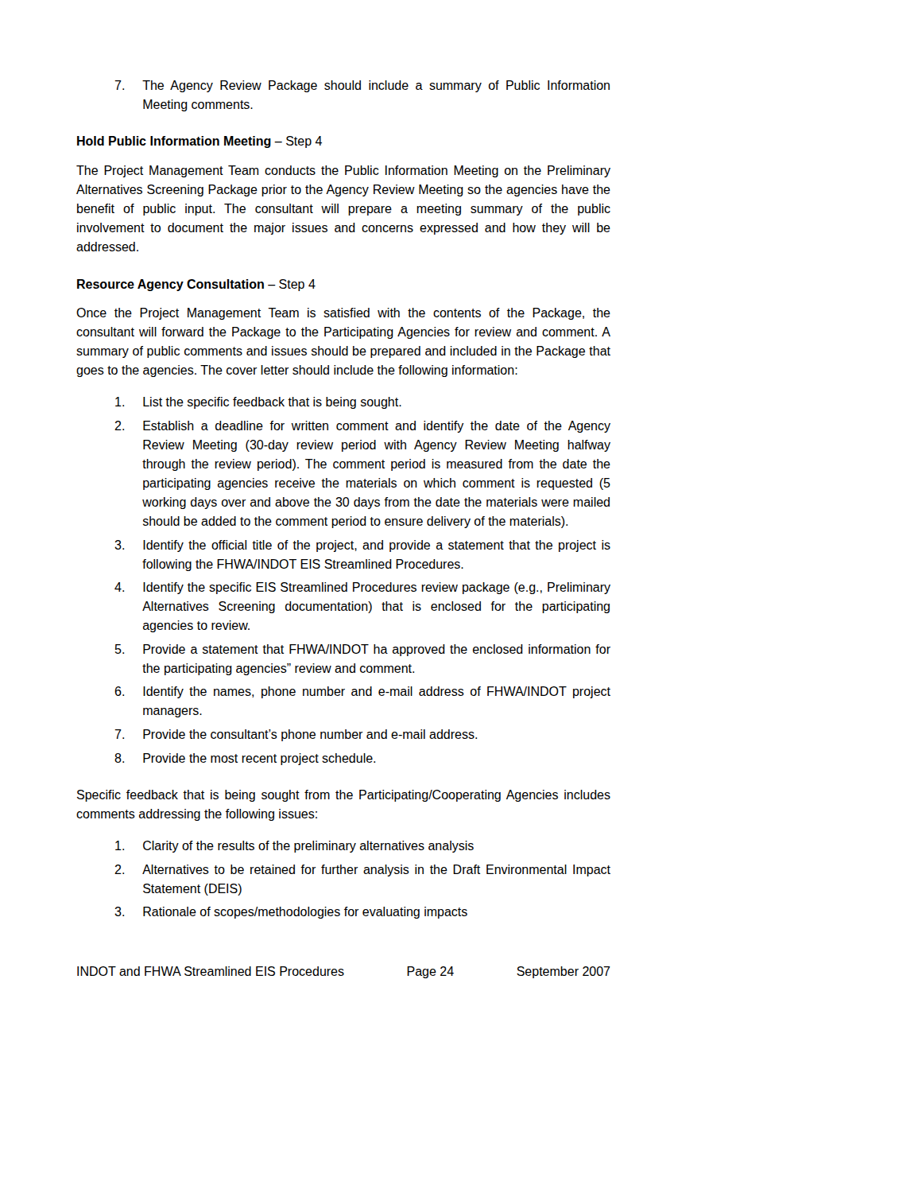7. The Agency Review Package should include a summary of Public Information Meeting comments.
Hold Public Information Meeting – Step 4
The Project Management Team conducts the Public Information Meeting on the Preliminary Alternatives Screening Package prior to the Agency Review Meeting so the agencies have the benefit of public input. The consultant will prepare a meeting summary of the public involvement to document the major issues and concerns expressed and how they will be addressed.
Resource Agency Consultation – Step 4
Once the Project Management Team is satisfied with the contents of the Package, the consultant will forward the Package to the Participating Agencies for review and comment. A summary of public comments and issues should be prepared and included in the Package that goes to the agencies. The cover letter should include the following information:
1. List the specific feedback that is being sought.
2. Establish a deadline for written comment and identify the date of the Agency Review Meeting (30-day review period with Agency Review Meeting halfway through the review period). The comment period is measured from the date the participating agencies receive the materials on which comment is requested (5 working days over and above the 30 days from the date the materials were mailed should be added to the comment period to ensure delivery of the materials).
3. Identify the official title of the project, and provide a statement that the project is following the FHWA/INDOT EIS Streamlined Procedures.
4. Identify the specific EIS Streamlined Procedures review package (e.g., Preliminary Alternatives Screening documentation) that is enclosed for the participating agencies to review.
5. Provide a statement that FHWA/INDOT ha approved the enclosed information for the participating agencies” review and comment.
6. Identify the names, phone number and e-mail address of FHWA/INDOT project managers.
7. Provide the consultant’s phone number and e-mail address.
8. Provide the most recent project schedule.
Specific feedback that is being sought from the Participating/Cooperating Agencies includes comments addressing the following issues:
1. Clarity of the results of the preliminary alternatives analysis
2. Alternatives to be retained for further analysis in the Draft Environmental Impact Statement (DEIS)
3. Rationale of scopes/methodologies for evaluating impacts
INDOT and FHWA Streamlined EIS Procedures Page 24 September 2007